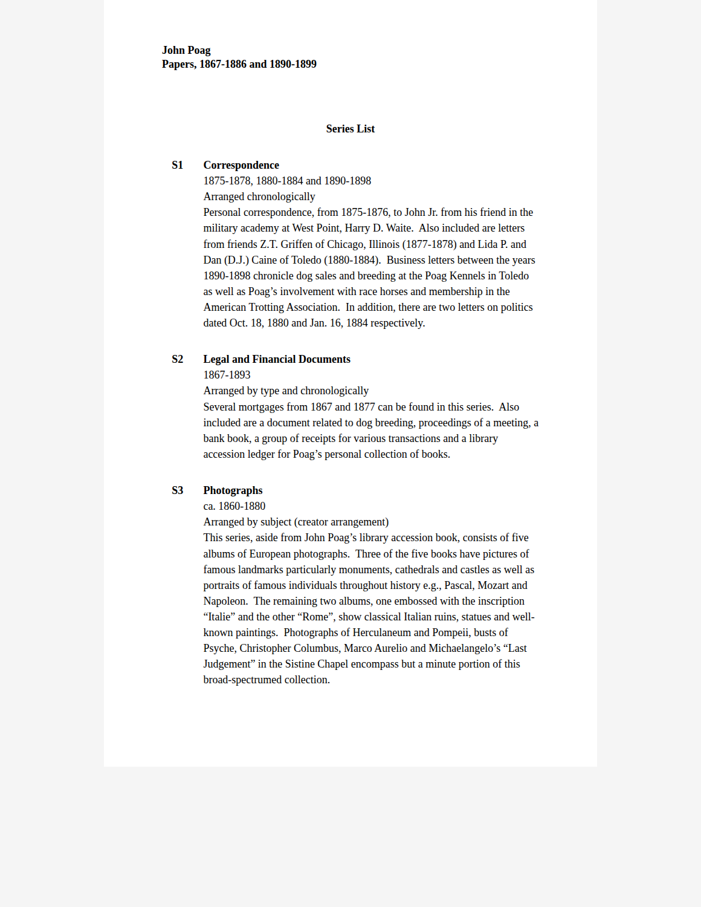John Poag Papers, 1867-1886 and 1890-1899
Series List
S1
Correspondence
1875-1878, 1880-1884 and 1890-1898
Arranged chronologically
Personal correspondence, from 1875-1876, to John Jr. from his friend in the military academy at West Point, Harry D. Waite. Also included are letters from friends Z.T. Griffen of Chicago, Illinois (1877-1878) and Lida P. and Dan (D.J.) Caine of Toledo (1880-1884). Business letters between the years 1890-1898 chronicle dog sales and breeding at the Poag Kennels in Toledo as well as Poag’s involvement with race horses and membership in the American Trotting Association. In addition, there are two letters on politics dated Oct. 18, 1880 and Jan. 16, 1884 respectively.
S2
Legal and Financial Documents
1867-1893
Arranged by type and chronologically
Several mortgages from 1867 and 1877 can be found in this series. Also included are a document related to dog breeding, proceedings of a meeting, a bank book, a group of receipts for various transactions and a library accession ledger for Poag’s personal collection of books.
S3
Photographs
ca. 1860-1880
Arranged by subject (creator arrangement)
This series, aside from John Poag’s library accession book, consists of five albums of European photographs. Three of the five books have pictures of famous landmarks particularly monuments, cathedrals and castles as well as portraits of famous individuals throughout history e.g., Pascal, Mozart and Napoleon. The remaining two albums, one embossed with the inscription “Italie” and the other “Rome”, show classical Italian ruins, statues and well-known paintings. Photographs of Herculaneum and Pompeii, busts of Psyche, Christopher Columbus, Marco Aurelio and Michaelangelo’s “Last Judgement” in the Sistine Chapel encompass but a minute portion of this broad-spectrumed collection.